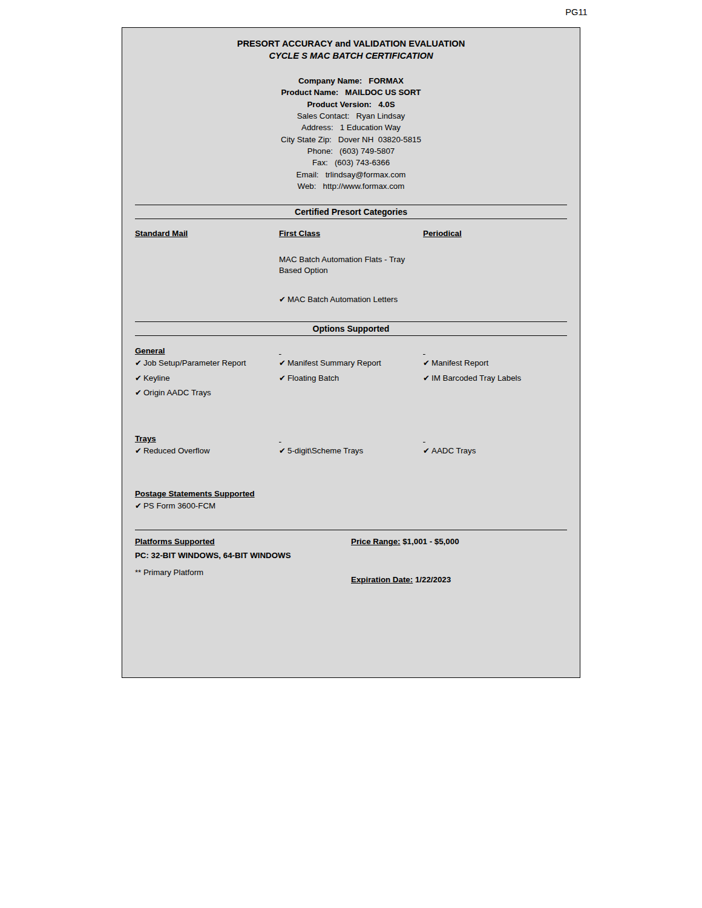PG11
PRESORT ACCURACY and VALIDATION EVALUATION
CYCLE S MAC BATCH CERTIFICATION
Company Name: FORMAX
Product Name: MAILDOC US SORT
Product Version: 4.0S
Sales Contact: Ryan Lindsay
Address: 1 Education Way
City State Zip: Dover NH 03820-5815
Phone: (603) 749-5807
Fax: (603) 743-6366
Email: trlindsay@formax.com
Web: http://www.formax.com
Certified Presort Categories
Standard Mail
First Class
MAC Batch Automation Flats - Tray Based Option
MAC Batch Automation Letters
Periodical
Options Supported
General
Job Setup/Parameter Report
Keyline
Origin AADC Trays
Manifest Summary Report
Floating Batch
Manifest Report
IM Barcoded Tray Labels
Trays
Reduced Overflow
5-digit\Scheme Trays
AADC Trays
Postage Statements Supported
PS Form 3600-FCM
Platforms Supported
PC: 32-BIT WINDOWS, 64-BIT WINDOWS
** Primary Platform
Price Range: $1,001 - $5,000
Expiration Date: 1/22/2023